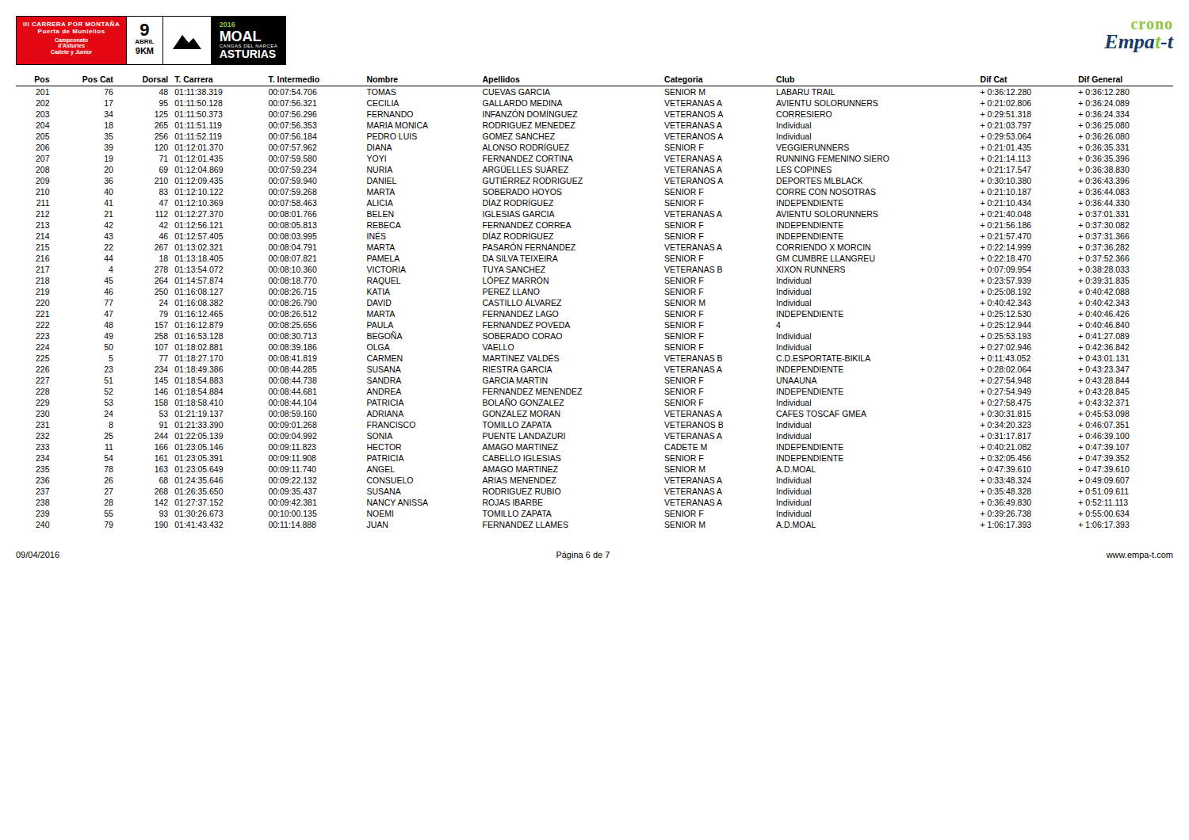III CARRERA POR MONTAÑA
Puerta de Muniellos
Campeonato
d'Asturies
Cadete y Junior
9
ABRIL
9KM
2016
MOAL
CANGAS DEL NARCEA
ASTURIAS
crono
Empat-t
| Pos | Pos Cat | Dorsal | T. Carrera | T. Intermedio | Nombre | Apellidos | Categoria | Club | Dif Cat | Dif General |
| --- | --- | --- | --- | --- | --- | --- | --- | --- | --- | --- |
| 201 | 76 | 48 | 01:11:38.319 | 00:07:54.706 | TOMAS | CUEVAS GARCIA | SENIOR M | LABARU TRAIL | + 0:36:12.280 | + 0:36:12.280 |
| 202 | 17 | 95 | 01:11:50.128 | 00:07:56.321 | CECILIA | GALLARDO MEDINA | VETERANAS A | AVIENTU SOLORUNNERS | + 0:21:02.806 | + 0:36:24.089 |
| 203 | 34 | 125 | 01:11:50.373 | 00:07:56.296 | FERNANDO | INFANZÓN DOMÍNGUEZ | VETERANOS A | CORRESIERO | + 0:29:51.318 | + 0:36:24.334 |
| 204 | 18 | 265 | 01:11:51.119 | 00:07:56.353 | MARIA MONICA | RODRIGUEZ MENEDEZ | VETERANAS A | Individual | + 0:21:03.797 | + 0:36:25.080 |
| 205 | 35 | 256 | 01:11:52.119 | 00:07:56.184 | PEDRO LUIS | GOMEZ SANCHEZ | VETERANOS A | Individual | + 0:29:53.064 | + 0:36:26.080 |
| 206 | 39 | 120 | 01:12:01.370 | 00:07:57.962 | DIANA | ALONSO RODRÍGUEZ | SENIOR F | VEGGIERUNNERS | + 0:21:01.435 | + 0:36:35.331 |
| 207 | 19 | 71 | 01:12:01.435 | 00:07:59.580 | YOYI | FERNANDEZ CORTINA | VETERANAS A | RUNNING FEMENINO SIERO | + 0:21:14.113 | + 0:36:35.396 |
| 208 | 20 | 69 | 01:12:04.869 | 00:07:59.234 | NURIA | ARGÜELLES SUÁREZ | VETERANAS A | LES COPINES | + 0:21:17.547 | + 0:36:38.830 |
| 209 | 36 | 210 | 01:12:09.435 | 00:07:59.940 | DANIEL | GUTIÉRREZ RODRIGUEZ | VETERANOS A | DEPORTES MLBLACK | + 0:30:10.380 | + 0:36:43.396 |
| 210 | 40 | 83 | 01:12:10.122 | 00:07:59.268 | MARTA | SOBERADO HOYOS | SENIOR F | CORRE CON NOSOTRAS | + 0:21:10.187 | + 0:36:44.083 |
| 211 | 41 | 47 | 01:12:10.369 | 00:07:58.463 | ALICIA | DÍAZ RODRÍGUEZ | SENIOR F | INDEPENDIENTE | + 0:21:10.434 | + 0:36:44.330 |
| 212 | 21 | 112 | 01:12:27.370 | 00:08:01.766 | BELEN | IGLESIAS GARCIA | VETERANAS A | AVIENTU SOLORUNNERS | + 0:21:40.048 | + 0:37:01.331 |
| 213 | 42 | 42 | 01:12:56.121 | 00:08:05.813 | REBECA | FERNANDEZ CORREA | SENIOR F | INDEPENDIENTE | + 0:21:56.186 | + 0:37:30.082 |
| 214 | 43 | 46 | 01:12:57.405 | 00:08:03.995 | INÉS | DÍAZ RODRÍGUEZ | SENIOR F | INDEPENDIENTE | + 0:21:57.470 | + 0:37:31.366 |
| 215 | 22 | 267 | 01:13:02.321 | 00:08:04.791 | MARTA | PASARÓN FERNÁNDEZ | VETERANAS A | CORRIENDO X MORCIN | + 0:22:14.999 | + 0:37:36.282 |
| 216 | 44 | 18 | 01:13:18.405 | 00:08:07.821 | PAMELA | DA SILVA TEIXEIRA | SENIOR F | GM CUMBRE LLANGREU | + 0:22:18.470 | + 0:37:52.366 |
| 217 | 4 | 278 | 01:13:54.072 | 00:08:10.360 | VICTORIA | TUYA SANCHEZ | VETERANAS B | XIXON RUNNERS | + 0:07:09.954 | + 0:38:28.033 |
| 218 | 45 | 264 | 01:14:57.874 | 00:08:18.770 | RAQUEL | LÓPEZ MARRÓN | SENIOR F | Individual | + 0:23:57.939 | + 0:39:31.835 |
| 219 | 46 | 250 | 01:16:08.127 | 00:08:26.715 | KATIA | PEREZ LLANO | SENIOR F | Individual | + 0:25:08.192 | + 0:40:42.088 |
| 220 | 77 | 24 | 01:16:08.382 | 00:08:26.790 | DAVID | CASTILLO ÁLVAREZ | SENIOR M | Individual | + 0:40:42.343 | + 0:40:42.343 |
| 221 | 47 | 79 | 01:16:12.465 | 00:08:26.512 | MARTA | FERNANDEZ LAGO | SENIOR F | INDEPENDIENTE | + 0:25:12.530 | + 0:40:46.426 |
| 222 | 48 | 157 | 01:16:12.879 | 00:08:25.656 | PAULA | FERNANDEZ POVEDA | SENIOR F | 4 | + 0:25:12.944 | + 0:40:46.840 |
| 223 | 49 | 258 | 01:16:53.128 | 00:08:30.713 | BEGOÑA | SOBERADO CORAO | SENIOR F | Individual | + 0:25:53.193 | + 0:41:27.089 |
| 224 | 50 | 107 | 01:18:02.881 | 00:08:39.186 | OLGA | VAELLO | SENIOR F | Individual | + 0:27:02.946 | + 0:42:36.842 |
| 225 | 5 | 77 | 01:18:27.170 | 00:08:41.819 | CARMEN | MARTÍNEZ VALDÉS | VETERANAS B | C.D.ESPORTATE-BIKILA | + 0:11:43.052 | + 0:43:01.131 |
| 226 | 23 | 234 | 01:18:49.386 | 00:08:44.285 | SUSANA | RIESTRA GARCIA | VETERANAS A | INDEPENDIENTE | + 0:28:02.064 | + 0:43:23.347 |
| 227 | 51 | 145 | 01:18:54.883 | 00:08:44.738 | SANDRA | GARCIA MARTIN | SENIOR F | UNAAUNA | + 0:27:54.948 | + 0:43:28.844 |
| 228 | 52 | 146 | 01:18:54.884 | 00:08:44.681 | ANDREA | FERNANDEZ MENENDEZ | SENIOR F | INDEPENDIENTE | + 0:27:54.949 | + 0:43:28.845 |
| 229 | 53 | 158 | 01:18:58.410 | 00:08:44.104 | PATRICIA | BOLAÑO GONZALEZ | SENIOR F | Individual | + 0:27:58.475 | + 0:43:32.371 |
| 230 | 24 | 53 | 01:21:19.137 | 00:08:59.160 | ADRIANA | GONZALEZ MORAN | VETERANAS A | CAFES TOSCAF GMEA | + 0:30:31.815 | + 0:45:53.098 |
| 231 | 8 | 91 | 01:21:33.390 | 00:09:01.268 | FRANCISCO | TOMILLO ZAPATA | VETERANOS B | Individual | + 0:34:20.323 | + 0:46:07.351 |
| 232 | 25 | 244 | 01:22:05.139 | 00:09:04.992 | SONIA | PUENTE LANDAZURI | VETERANAS A | Individual | + 0:31:17.817 | + 0:46:39.100 |
| 233 | 11 | 166 | 01:23:05.146 | 00:09:11.823 | HECTOR | AMAGO MARTINEZ | CADETE M | INDEPENDIENTE | + 0:40:21.082 | + 0:47:39.107 |
| 234 | 54 | 161 | 01:23:05.391 | 00:09:11.908 | PATRICIA | CABELLO IGLESIAS | SENIOR F | INDEPENDIENTE | + 0:32:05.456 | + 0:47:39.352 |
| 235 | 78 | 163 | 01:23:05.649 | 00:09:11.740 | ANGEL | AMAGO MARTINEZ | SENIOR M | A.D.MOAL | + 0:47:39.610 | + 0:47:39.610 |
| 236 | 26 | 68 | 01:24:35.646 | 00:09:22.132 | CONSUELO | ARIAS MENENDEZ | VETERANAS A | Individual | + 0:33:48.324 | + 0:49:09.607 |
| 237 | 27 | 268 | 01:26:35.650 | 00:09:35.437 | SUSANA | RODRIGUEZ RUBIO | VETERANAS A | Individual | + 0:35:48.328 | + 0:51:09.611 |
| 238 | 28 | 142 | 01:27:37.152 | 00:09:42.381 | NANCY ANISSA | ROJAS IBARBE | VETERANAS A | Individual | + 0:36:49.830 | + 0:52:11.113 |
| 239 | 55 | 93 | 01:30:26.673 | 00:10:00.135 | NOEMI | TOMILLO ZAPATA | SENIOR F | Individual | + 0:39:26.738 | + 0:55:00.634 |
| 240 | 79 | 190 | 01:41:43.432 | 00:11:14.888 | JUAN | FERNANDEZ LLAMES | SENIOR M | A.D.MOAL | + 1:06:17.393 | + 1:06:17.393 |
09/04/2016
Página 6 de 7
www.empa-t.com